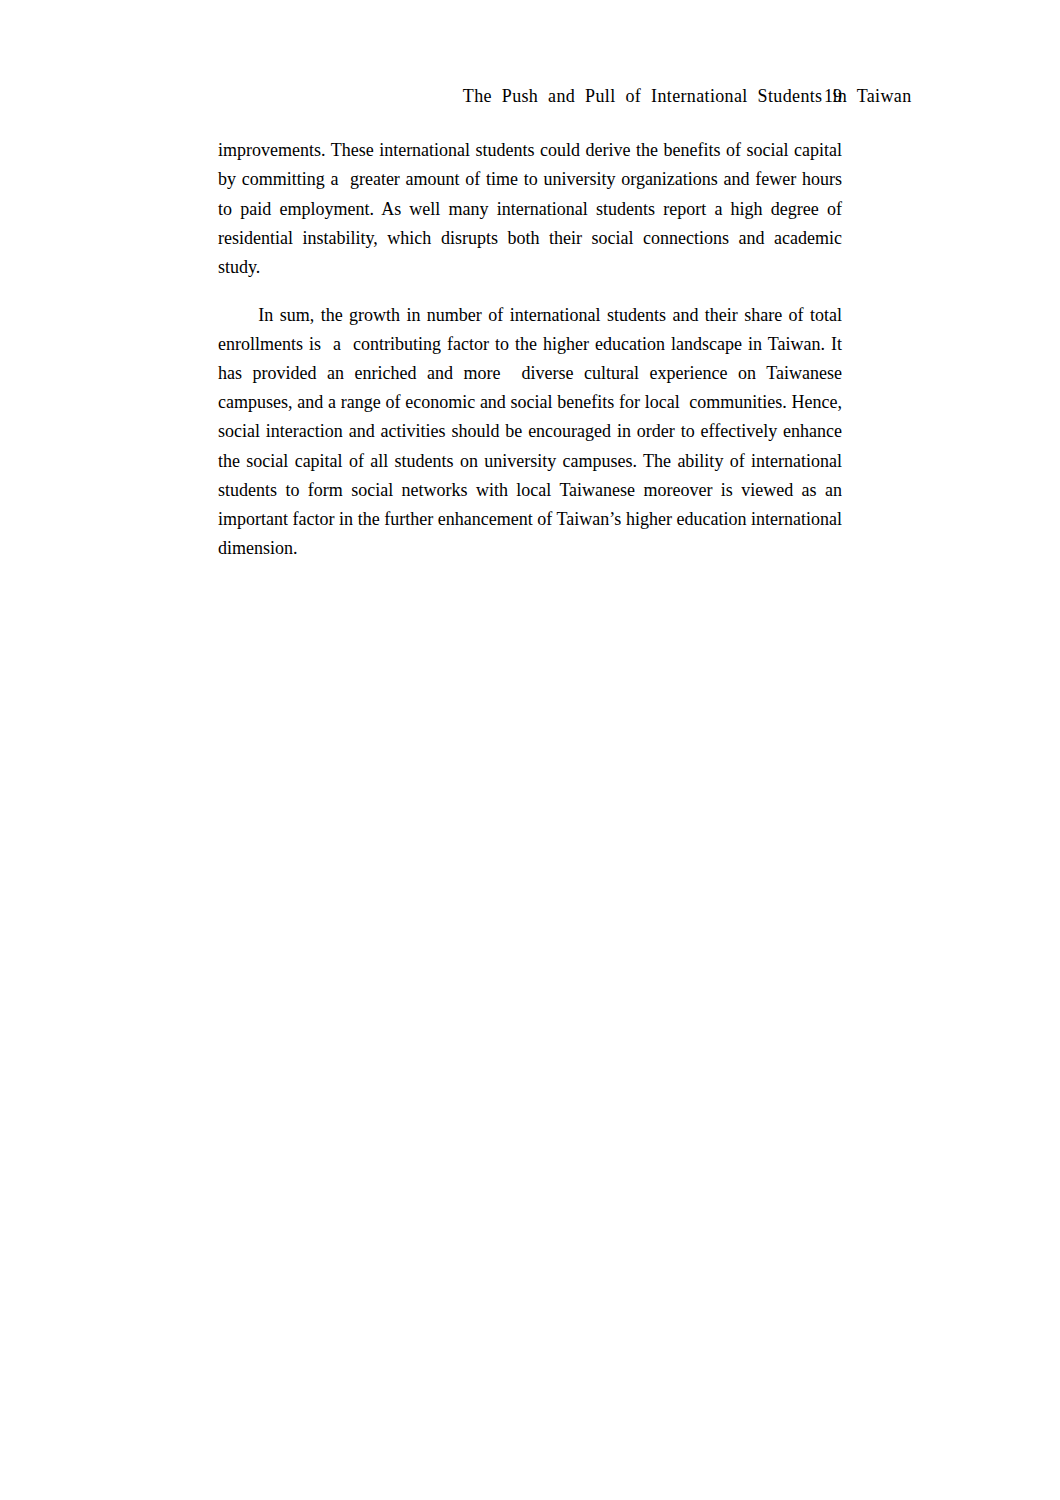19 The Push and Pull of International Students in Taiwan
improvements. These international students could derive the benefits of social capital by committing a greater amount of time to university organizations and fewer hours to paid employment. As well many international students report a high degree of residential instability, which disrupts both their social connections and academic study.
In sum, the growth in number of international students and their share of total enrollments is a contributing factor to the higher education landscape in Taiwan. It has provided an enriched and more diverse cultural experience on Taiwanese campuses, and a range of economic and social benefits for local communities. Hence, social interaction and activities should be encouraged in order to effectively enhance the social capital of all students on university campuses. The ability of international students to form social networks with local Taiwanese moreover is viewed as an important factor in the further enhancement of Taiwan’s higher education international dimension.